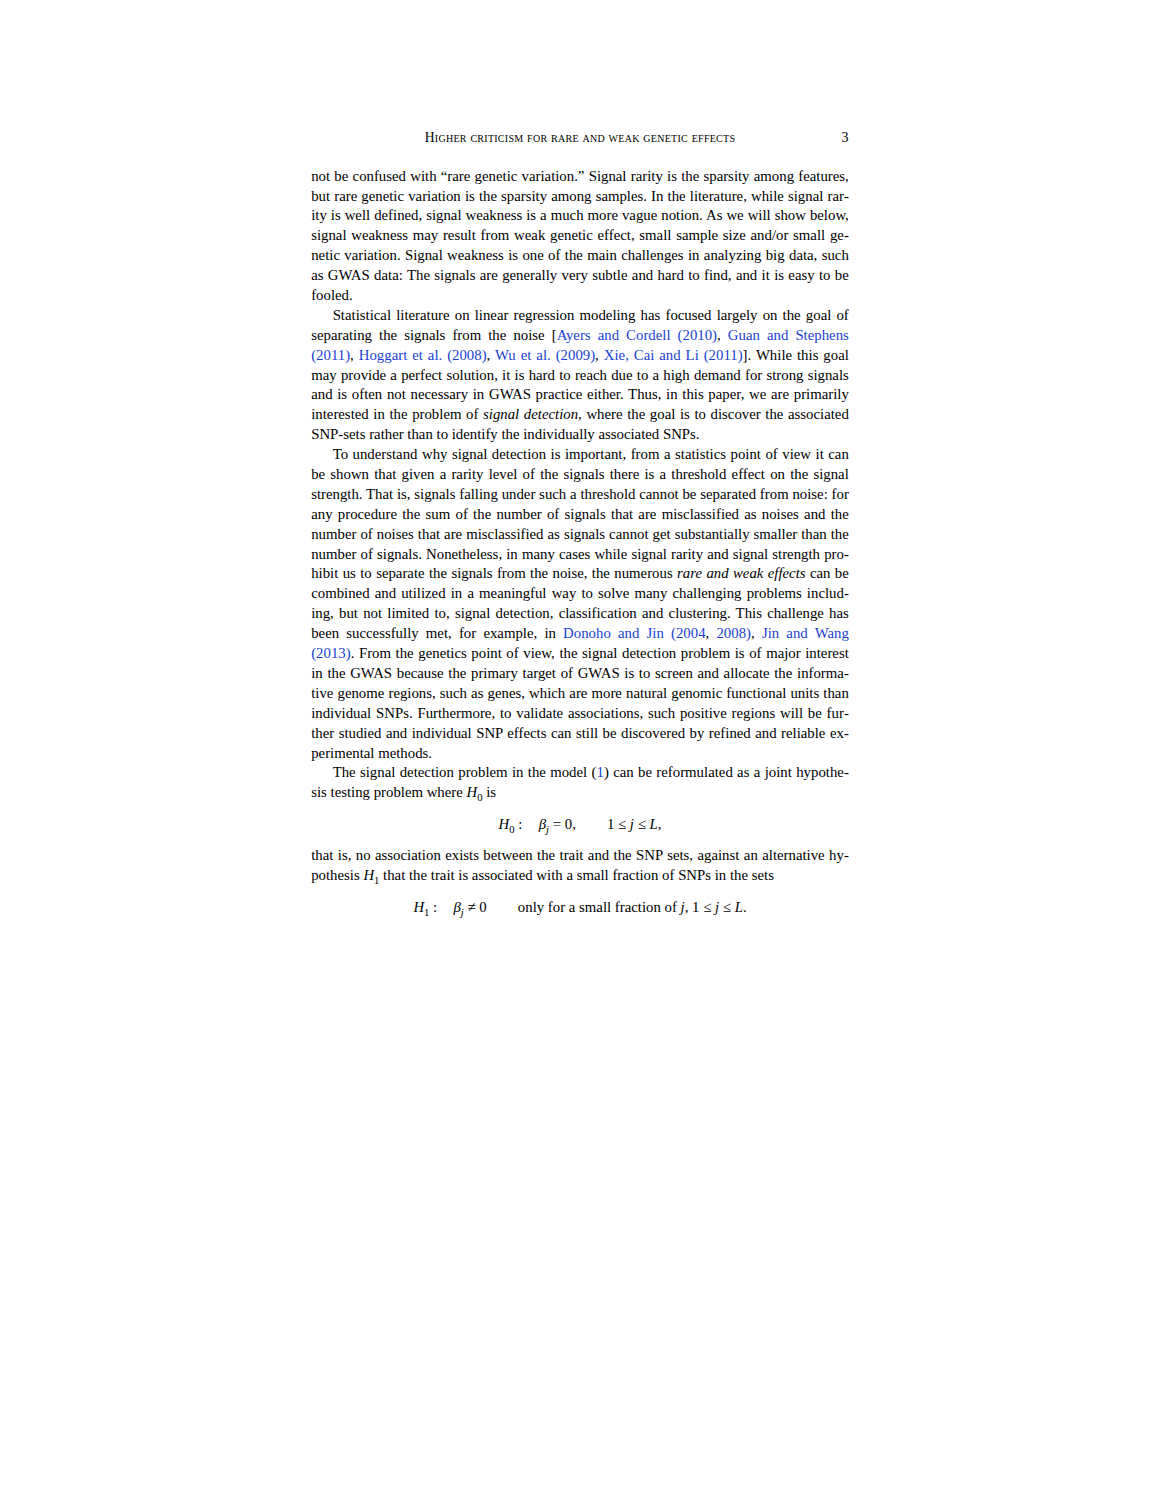Higher criticism for rare and weak genetic effects 3
not be confused with “rare genetic variation.” Signal rarity is the sparsity among features, but rare genetic variation is the sparsity among samples. In the literature, while signal rarity is well defined, signal weakness is a much more vague notion. As we will show below, signal weakness may result from weak genetic effect, small sample size and/or small genetic variation. Signal weakness is one of the main challenges in analyzing big data, such as GWAS data: The signals are generally very subtle and hard to find, and it is easy to be fooled.
Statistical literature on linear regression modeling has focused largely on the goal of separating the signals from the noise [Ayers and Cordell (2010), Guan and Stephens (2011), Hoggart et al. (2008), Wu et al. (2009), Xie, Cai and Li (2011)]. While this goal may provide a perfect solution, it is hard to reach due to a high demand for strong signals and is often not necessary in GWAS practice either. Thus, in this paper, we are primarily interested in the problem of signal detection, where the goal is to discover the associated SNP-sets rather than to identify the individually associated SNPs.
To understand why signal detection is important, from a statistics point of view it can be shown that given a rarity level of the signals there is a threshold effect on the signal strength. That is, signals falling under such a threshold cannot be separated from noise: for any procedure the sum of the number of signals that are misclassified as noises and the number of noises that are misclassified as signals cannot get substantially smaller than the number of signals. Nonetheless, in many cases while signal rarity and signal strength prohibit us to separate the signals from the noise, the numerous rare and weak effects can be combined and utilized in a meaningful way to solve many challenging problems including, but not limited to, signal detection, classification and clustering. This challenge has been successfully met, for example, in Donoho and Jin (2004, 2008), Jin and Wang (2013). From the genetics point of view, the signal detection problem is of major interest in the GWAS because the primary target of GWAS is to screen and allocate the informative genome regions, such as genes, which are more natural genomic functional units than individual SNPs. Furthermore, to validate associations, such positive regions will be further studied and individual SNP effects can still be discovered by refined and reliable experimental methods.
The signal detection problem in the model (1) can be reformulated as a joint hypothesis testing problem where H 0 is
H 0 : βj = 0, 1 ≤ j ≤ L,
that is, no association exists between the trait and the SNP sets, against an alternative hypothesis H 1 that the trait is associated with a small fraction of SNPs in the sets
H 1 : βj ≠ 0 only for a small fraction of j, 1 ≤ j ≤ L.